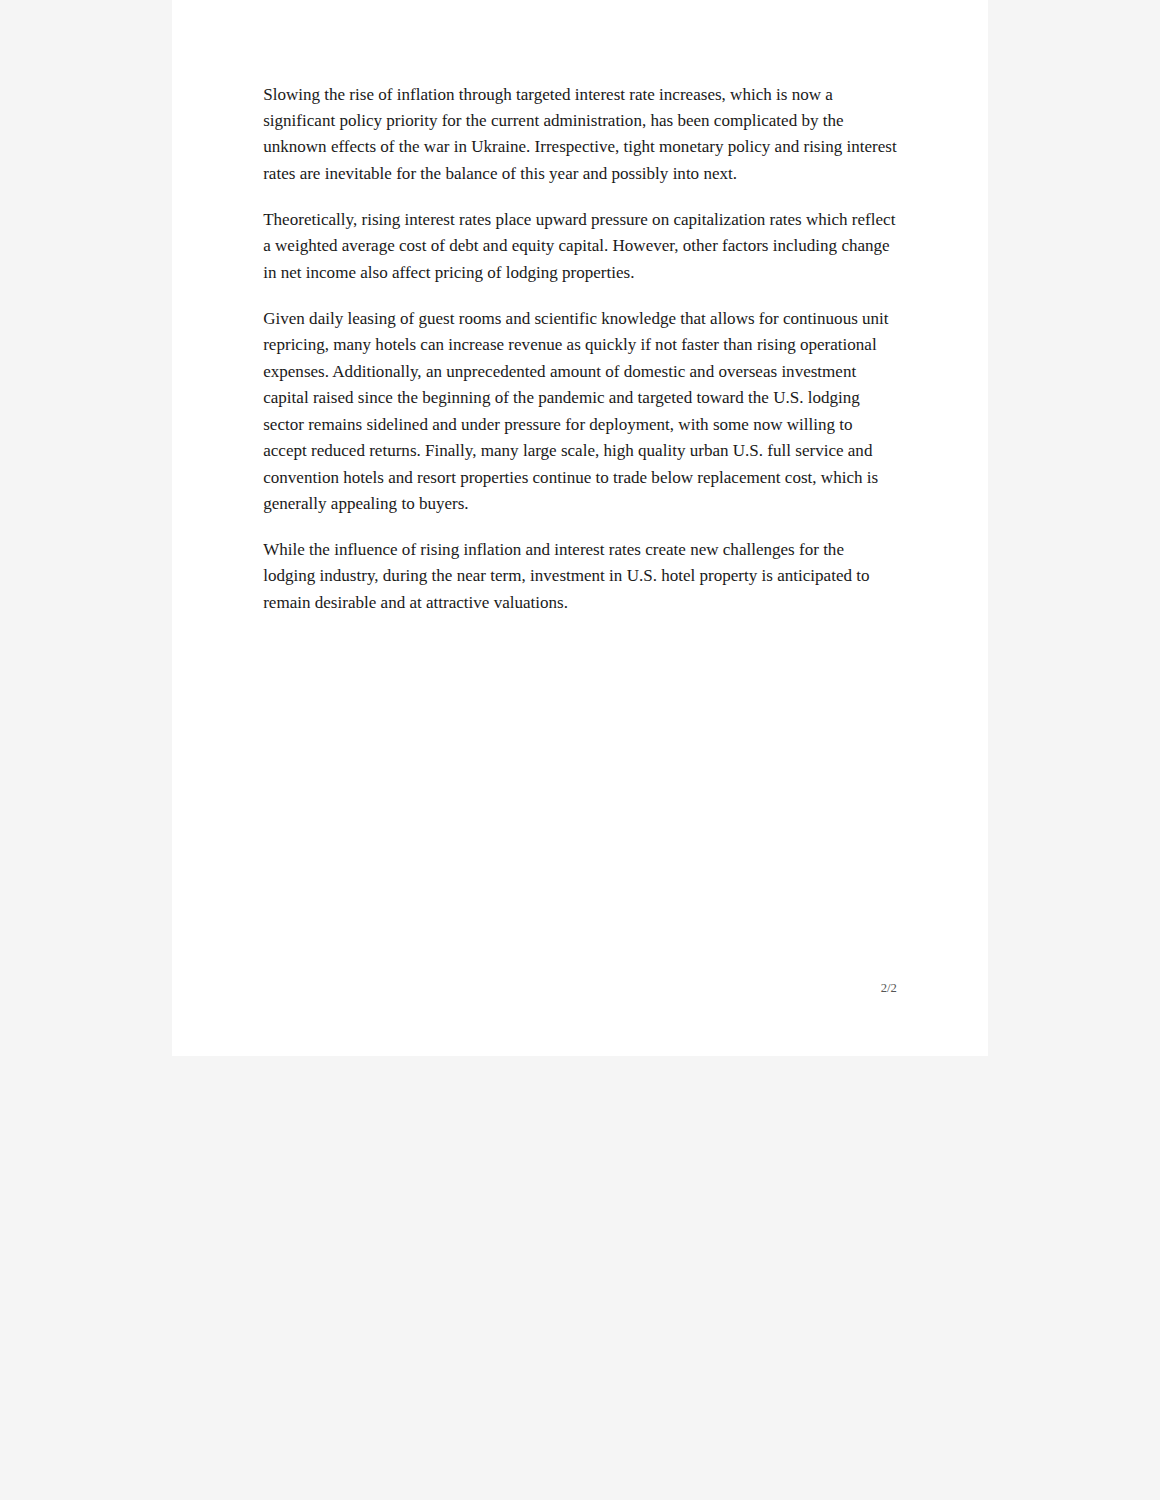Slowing the rise of inflation through targeted interest rate increases, which is now a significant policy priority for the current administration, has been complicated by the unknown effects of the war in Ukraine. Irrespective, tight monetary policy and rising interest rates are inevitable for the balance of this year and possibly into next.
Theoretically, rising interest rates place upward pressure on capitalization rates which reflect a weighted average cost of debt and equity capital. However, other factors including change in net income also affect pricing of lodging properties.
Given daily leasing of guest rooms and scientific knowledge that allows for continuous unit repricing, many hotels can increase revenue as quickly if not faster than rising operational expenses. Additionally, an unprecedented amount of domestic and overseas investment capital raised since the beginning of the pandemic and targeted toward the U.S. lodging sector remains sidelined and under pressure for deployment, with some now willing to accept reduced returns. Finally, many large scale, high quality urban U.S. full service and convention hotels and resort properties continue to trade below replacement cost, which is generally appealing to buyers.
While the influence of rising inflation and interest rates create new challenges for the lodging industry, during the near term, investment in U.S. hotel property is anticipated to remain desirable and at attractive valuations.
2/2